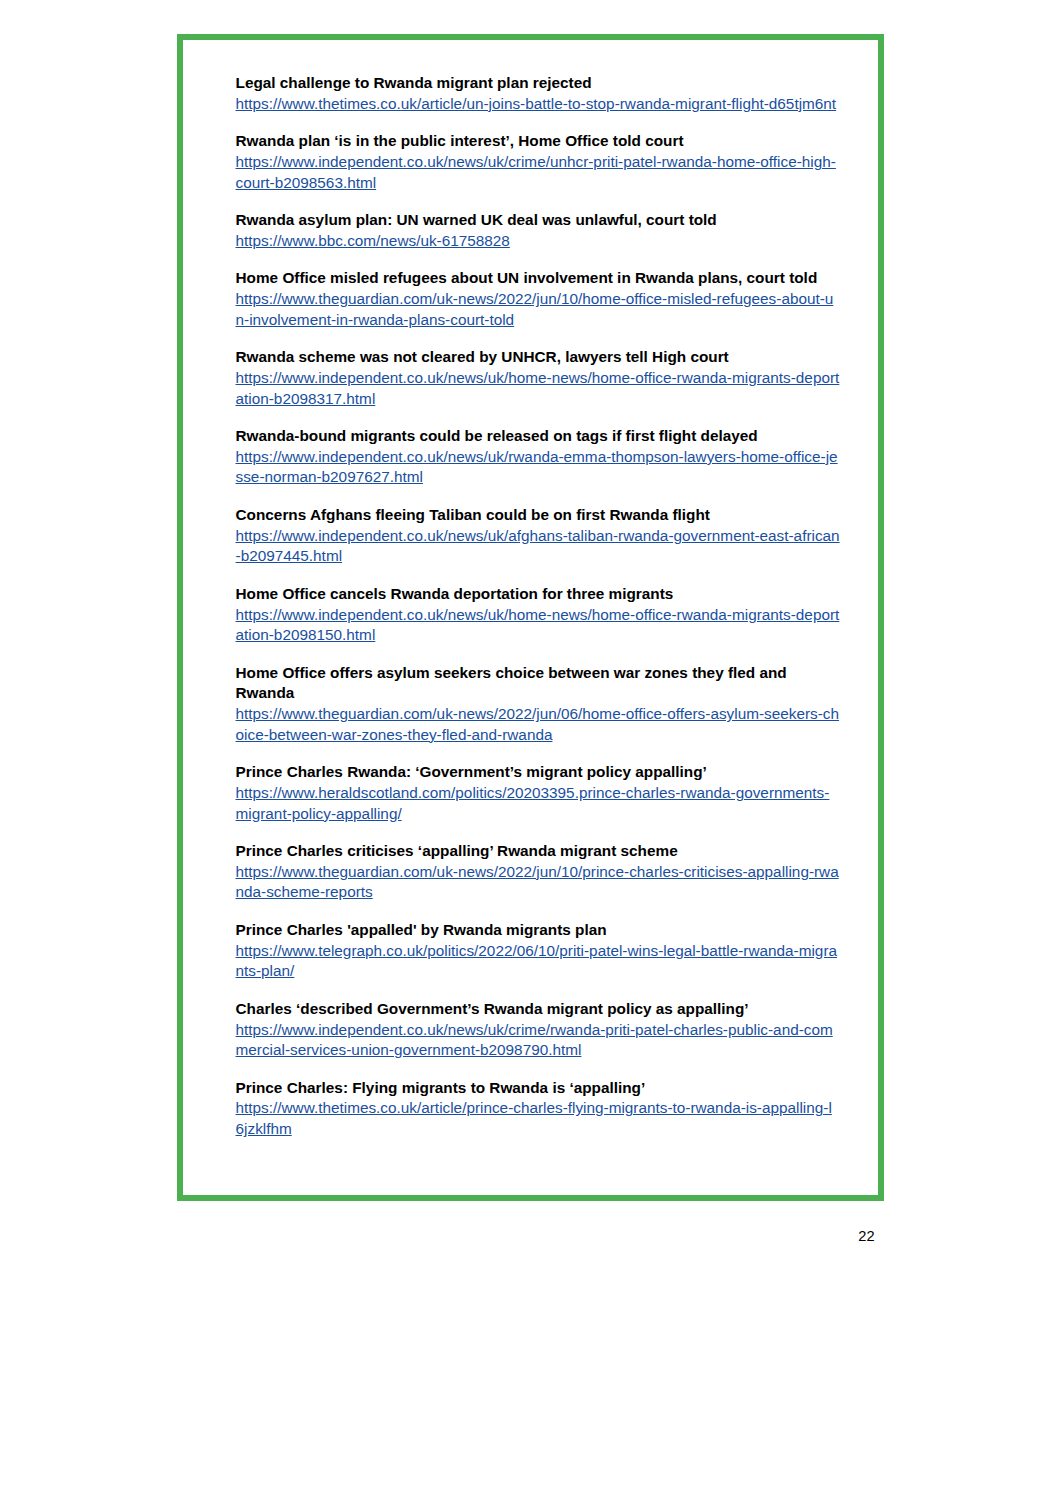Legal challenge to Rwanda migrant plan rejected
https://www.thetimes.co.uk/article/un-joins-battle-to-stop-rwanda-migrant-flight-d65tjm6nt
Rwanda plan ‘is in the public interest’, Home Office told court
https://www.independent.co.uk/news/uk/crime/unhcr-priti-patel-rwanda-home-office-high-court-b2098563.html
Rwanda asylum plan: UN warned UK deal was unlawful, court told
https://www.bbc.com/news/uk-61758828
Home Office misled refugees about UN involvement in Rwanda plans, court told
https://www.theguardian.com/uk-news/2022/jun/10/home-office-misled-refugees-about-un-involvement-in-rwanda-plans-court-told
Rwanda scheme was not cleared by UNHCR, lawyers tell High court
https://www.independent.co.uk/news/uk/home-news/home-office-rwanda-migrants-deportation-b2098317.html
Rwanda-bound migrants could be released on tags if first flight delayed
https://www.independent.co.uk/news/uk/rwanda-emma-thompson-lawyers-home-office-jesse-norman-b2097627.html
Concerns Afghans fleeing Taliban could be on first Rwanda flight
https://www.independent.co.uk/news/uk/afghans-taliban-rwanda-government-east-african-b2097445.html
Home Office cancels Rwanda deportation for three migrants
https://www.independent.co.uk/news/uk/home-news/home-office-rwanda-migrants-deportation-b2098150.html
Home Office offers asylum seekers choice between war zones they fled and Rwanda
https://www.theguardian.com/uk-news/2022/jun/06/home-office-offers-asylum-seekers-choice-between-war-zones-they-fled-and-rwanda
Prince Charles Rwanda: ‘Government’s migrant policy appalling’
https://www.heraldscotland.com/politics/20203395.prince-charles-rwanda-governments-migrant-policy-appalling/
Prince Charles criticises ‘appalling’ Rwanda migrant scheme
https://www.theguardian.com/uk-news/2022/jun/10/prince-charles-criticises-appalling-rwanda-scheme-reports
Prince Charles 'appalled' by Rwanda migrants plan
https://www.telegraph.co.uk/politics/2022/06/10/priti-patel-wins-legal-battle-rwanda-migrants-plan/
Charles ‘described Government’s Rwanda migrant policy as appalling’
https://www.independent.co.uk/news/uk/crime/rwanda-priti-patel-charles-public-and-commercial-services-union-government-b2098790.html
Prince Charles: Flying migrants to Rwanda is ‘appalling’
https://www.thetimes.co.uk/article/prince-charles-flying-migrants-to-rwanda-is-appalling-l6jzklfhm
22